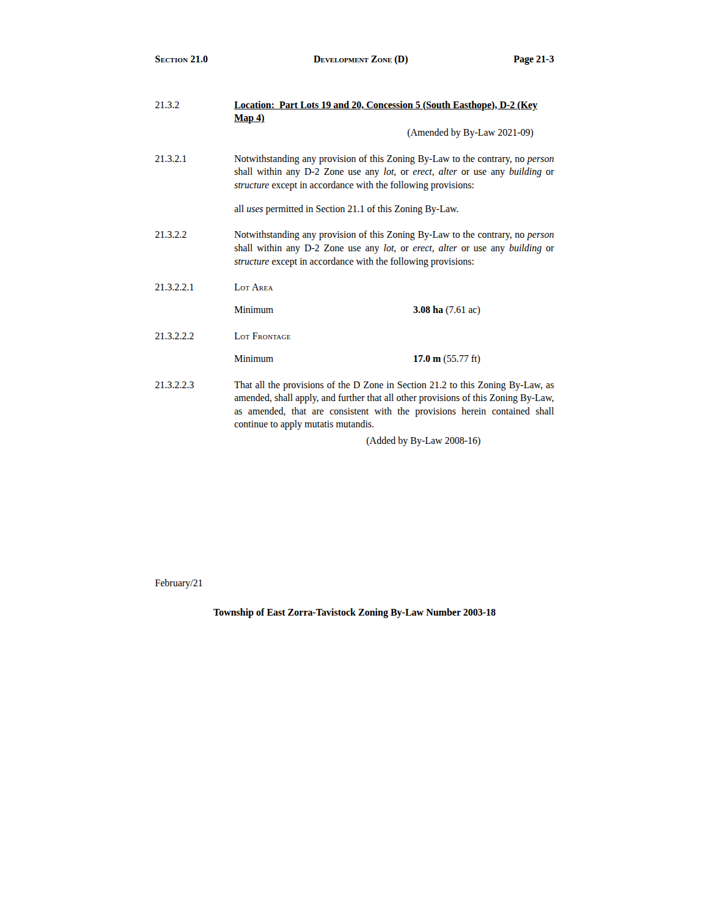Section 21.0
Development Zone (D)
Page 21-3
21.3.2
Location: Part Lots 19 and 20, Concession 5 (South Easthope), D-2 (Key Map 4)
(Amended by By-Law 2021-09)
21.3.2.1
Notwithstanding any provision of this Zoning By-Law to the contrary, no person shall within any D-2 Zone use any lot, or erect, alter or use any building or structure except in accordance with the following provisions:
all uses permitted in Section 21.1 of this Zoning By-Law.
21.3.2.2
Notwithstanding any provision of this Zoning By-Law to the contrary, no person shall within any D-2 Zone use any lot, or erect, alter or use any building or structure except in accordance with the following provisions:
21.3.2.2.1
Lot Area
Minimum
3.08 ha (7.61 ac)
21.3.2.2.2
Lot Frontage
Minimum
17.0 m (55.77 ft)
21.3.2.2.3
That all the provisions of the D Zone in Section 21.2 to this Zoning By-Law, as amended, shall apply, and further that all other provisions of this Zoning By-Law, as amended, that are consistent with the provisions herein contained shall continue to apply mutatis mutandis.
(Added by By-Law 2008-16)
February/21
Township of East Zorra-Tavistock Zoning By-Law Number 2003-18